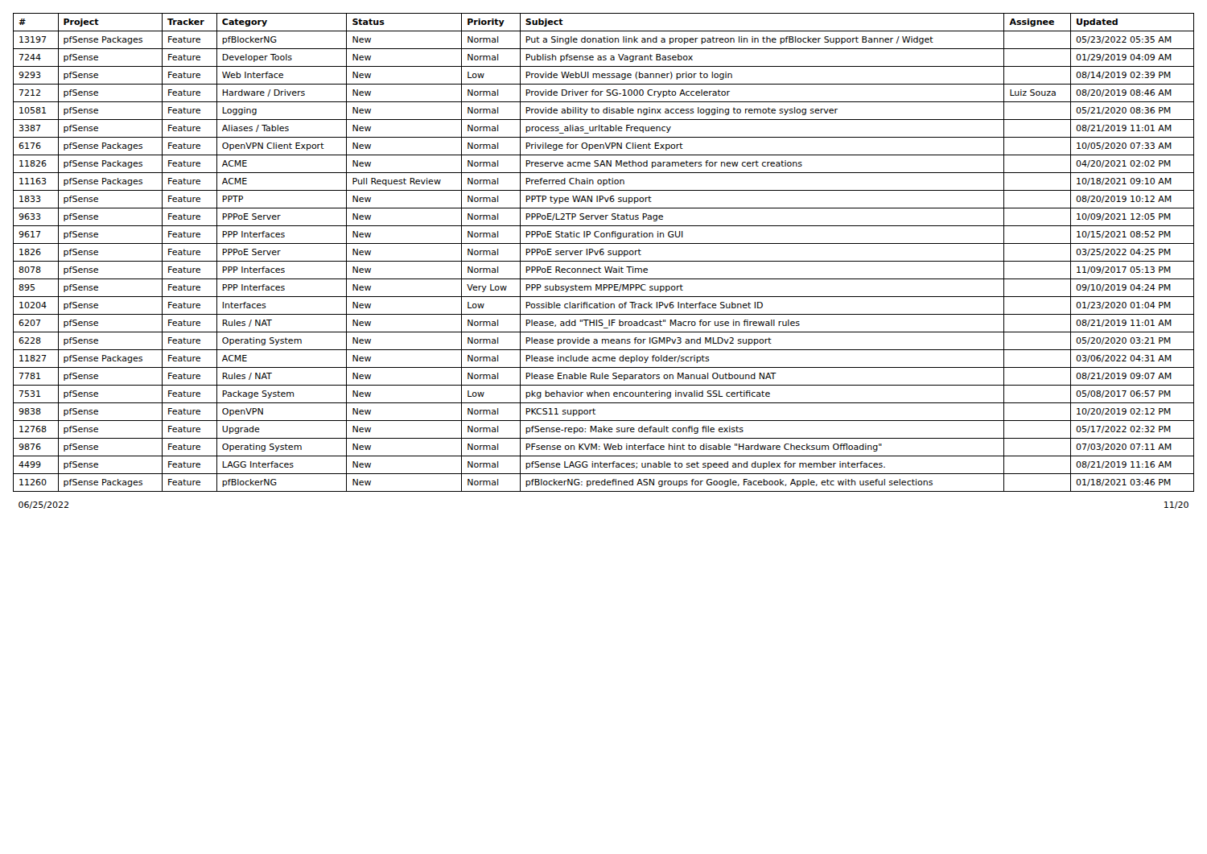| # | Project | Tracker | Category | Status | Priority | Subject | Assignee | Updated |
| --- | --- | --- | --- | --- | --- | --- | --- | --- |
| 13197 | pfSense Packages | Feature | pfBlockerNG | New | Normal | Put a Single donation link and a proper patreon lin in the pfBlocker Support Banner / Widget | | 05/23/2022 05:35 AM |
| 7244 | pfSense | Feature | Developer Tools | New | Normal | Publish pfsense as a Vagrant Basebox | | 01/29/2019 04:09 AM |
| 9293 | pfSense | Feature | Web Interface | New | Low | Provide WebUI message (banner) prior to login | | 08/14/2019 02:39 PM |
| 7212 | pfSense | Feature | Hardware / Drivers | New | Normal | Provide Driver for SG-1000 Crypto Accelerator | Luiz Souza | 08/20/2019 08:46 AM |
| 10581 | pfSense | Feature | Logging | New | Normal | Provide ability to disable nginx access logging to remote syslog server | | 05/21/2020 08:36 PM |
| 3387 | pfSense | Feature | Aliases / Tables | New | Normal | process_alias_urltable Frequency | | 08/21/2019 11:01 AM |
| 6176 | pfSense Packages | Feature | OpenVPN Client Export | New | Normal | Privilege for OpenVPN Client Export | | 10/05/2020 07:33 AM |
| 11826 | pfSense Packages | Feature | ACME | New | Normal | Preserve acme SAN Method parameters for new cert creations | | 04/20/2021 02:02 PM |
| 11163 | pfSense Packages | Feature | ACME | Pull Request Review | Normal | Preferred Chain option | | 10/18/2021 09:10 AM |
| 1833 | pfSense | Feature | PPTP | New | Normal | PPTP type WAN IPv6 support | | 08/20/2019 10:12 AM |
| 9633 | pfSense | Feature | PPPoE Server | New | Normal | PPPoE/L2TP Server Status Page | | 10/09/2021 12:05 PM |
| 9617 | pfSense | Feature | PPP Interfaces | New | Normal | PPPoE Static IP Configuration in GUI | | 10/15/2021 08:52 PM |
| 1826 | pfSense | Feature | PPPoE Server | New | Normal | PPPoE server IPv6 support | | 03/25/2022 04:25 PM |
| 8078 | pfSense | Feature | PPP Interfaces | New | Normal | PPPoE Reconnect Wait Time | | 11/09/2017 05:13 PM |
| 895 | pfSense | Feature | PPP Interfaces | New | Very Low | PPP subsystem MPPE/MPPC support | | 09/10/2019 04:24 PM |
| 10204 | pfSense | Feature | Interfaces | New | Low | Possible clarification of Track IPv6 Interface Subnet ID | | 01/23/2020 01:04 PM |
| 6207 | pfSense | Feature | Rules / NAT | New | Normal | Please, add "THIS_IF broadcast" Macro for use in firewall rules | | 08/21/2019 11:01 AM |
| 6228 | pfSense | Feature | Operating System | New | Normal | Please provide a means for IGMPv3 and MLDv2 support | | 05/20/2020 03:21 PM |
| 11827 | pfSense Packages | Feature | ACME | New | Normal | Please include acme deploy folder/scripts | | 03/06/2022 04:31 AM |
| 7781 | pfSense | Feature | Rules / NAT | New | Normal | Please Enable Rule Separators on Manual Outbound NAT | | 08/21/2019 09:07 AM |
| 7531 | pfSense | Feature | Package System | New | Low | pkg behavior when encountering invalid SSL certificate | | 05/08/2017 06:57 PM |
| 9838 | pfSense | Feature | OpenVPN | New | Normal | PKCS11 support | | 10/20/2019 02:12 PM |
| 12768 | pfSense | Feature | Upgrade | New | Normal | pfSense-repo: Make sure default config file exists | | 05/17/2022 02:32 PM |
| 9876 | pfSense | Feature | Operating System | New | Normal | PFsense on KVM: Web interface hint to disable "Hardware Checksum Offloading" | | 07/03/2020 07:11 AM |
| 4499 | pfSense | Feature | LAGG Interfaces | New | Normal | pfSense LAGG interfaces; unable to set speed and duplex for member interfaces. | | 08/21/2019 11:16 AM |
| 11260 | pfSense Packages | Feature | pfBlockerNG | New | Normal | pfBlockerNG: predefined ASN groups for Google, Facebook, Apple, etc with useful selections | | 01/18/2021 03:46 PM |
| 06/25/2022 | 11/20 |